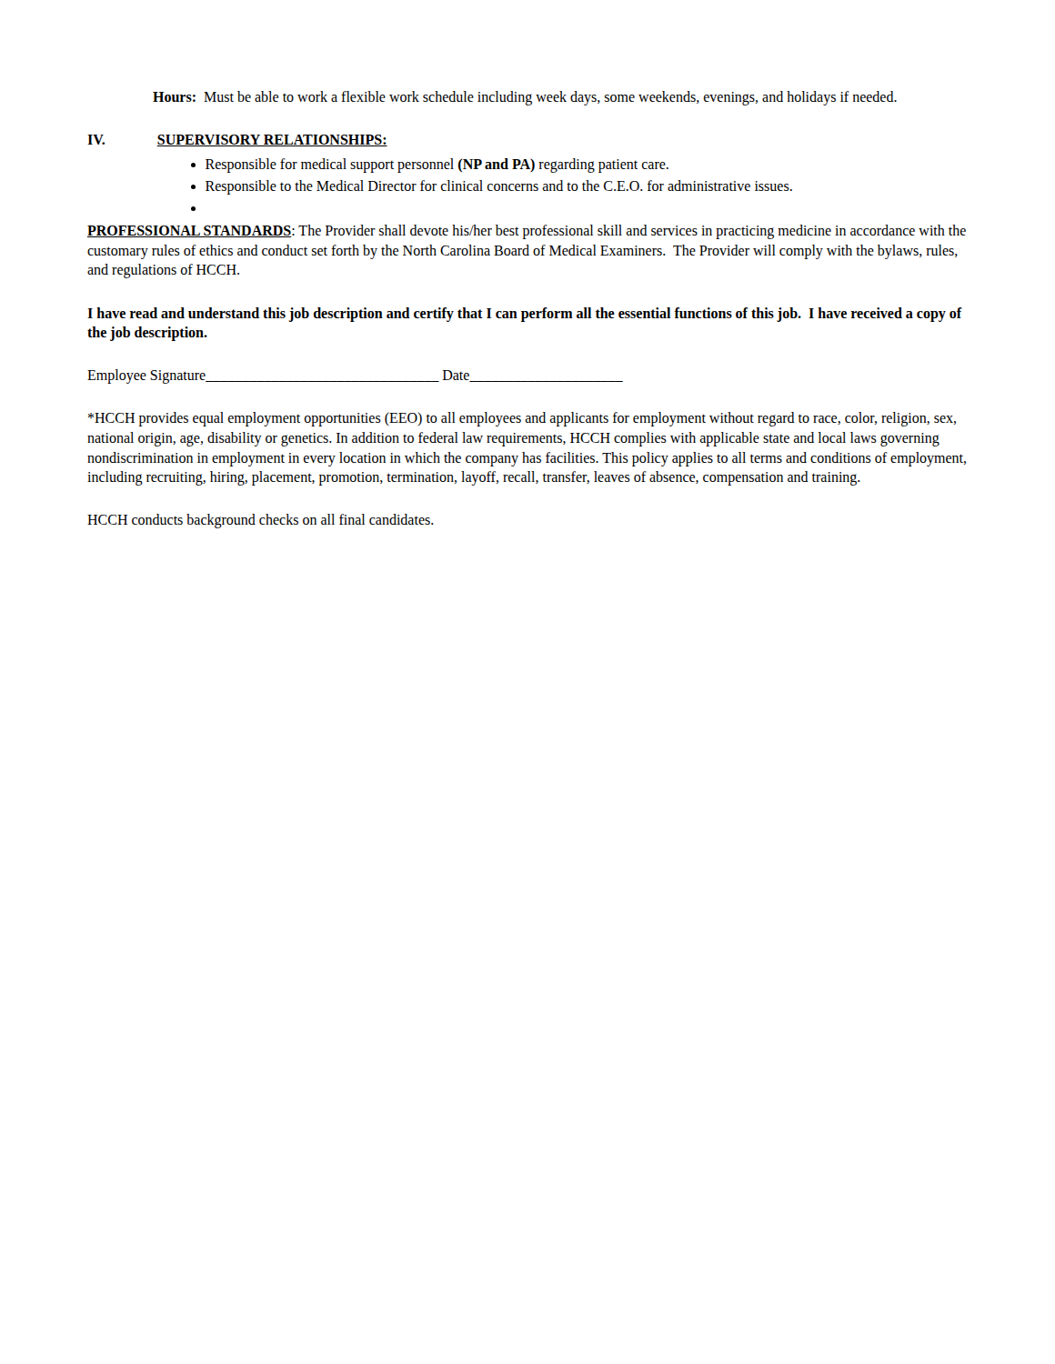Hours: Must be able to work a flexible work schedule including week days, some weekends, evenings, and holidays if needed.
IV. SUPERVISORY RELATIONSHIPS:
Responsible for medical support personnel (NP and PA) regarding patient care.
Responsible to the Medical Director for clinical concerns and to the C.E.O. for administrative issues.
PROFESSIONAL STANDARDS: The Provider shall devote his/her best professional skill and services in practicing medicine in accordance with the customary rules of ethics and conduct set forth by the North Carolina Board of Medical Examiners. The Provider will comply with the bylaws, rules, and regulations of HCCH.
I have read and understand this job description and certify that I can perform all the essential functions of this job. I have received a copy of the job description.
Employee Signature________________________________ Date_____________________
*HCCH provides equal employment opportunities (EEO) to all employees and applicants for employment without regard to race, color, religion, sex, national origin, age, disability or genetics. In addition to federal law requirements, HCCH complies with applicable state and local laws governing nondiscrimination in employment in every location in which the company has facilities. This policy applies to all terms and conditions of employment, including recruiting, hiring, placement, promotion, termination, layoff, recall, transfer, leaves of absence, compensation and training.
HCCH conducts background checks on all final candidates.